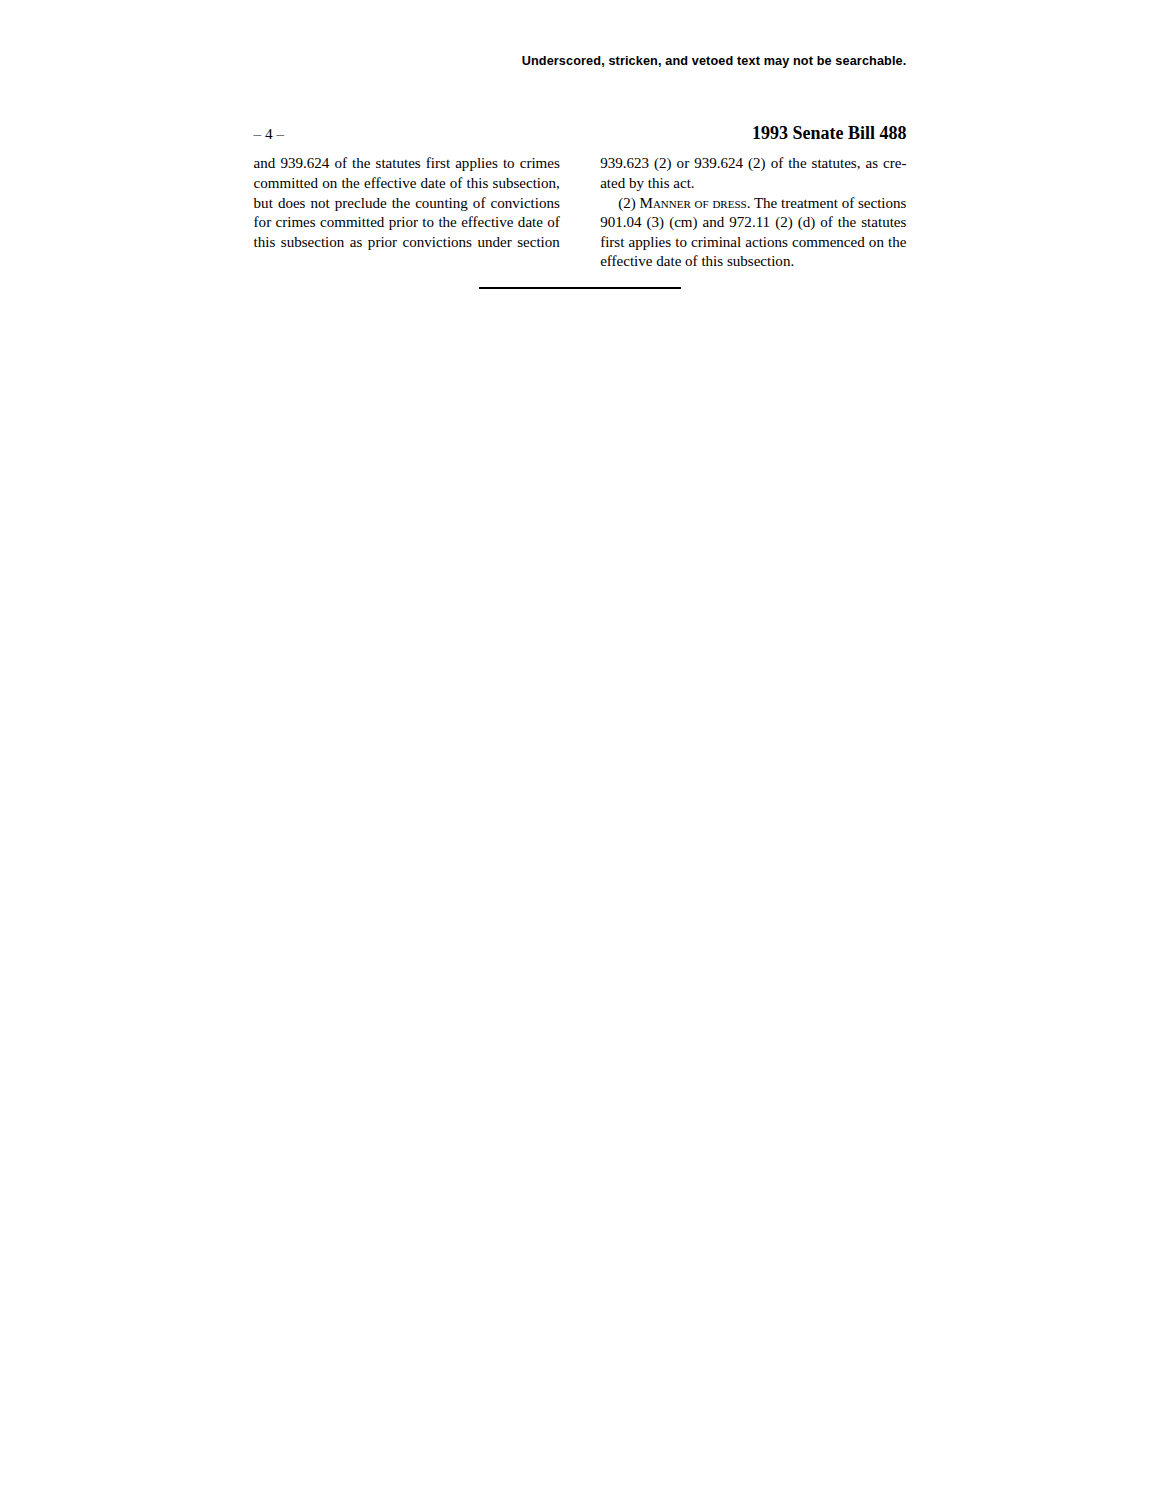Underscored, stricken, and vetoed text may not be searchable.
– 4 – 1993 Senate Bill 488
and 939.624 of the statutes first applies to crimes committed on the effective date of this subsection, but does not preclude the counting of convictions for crimes committed prior to the effective date of this subsection as prior convictions under section 939.623 (2) or 939.624 (2) of the statutes, as created by this act.
(2) Manner of dress. The treatment of sections 901.04 (3) (cm) and 972.11 (2) (d) of the statutes first applies to criminal actions commenced on the effective date of this subsection.